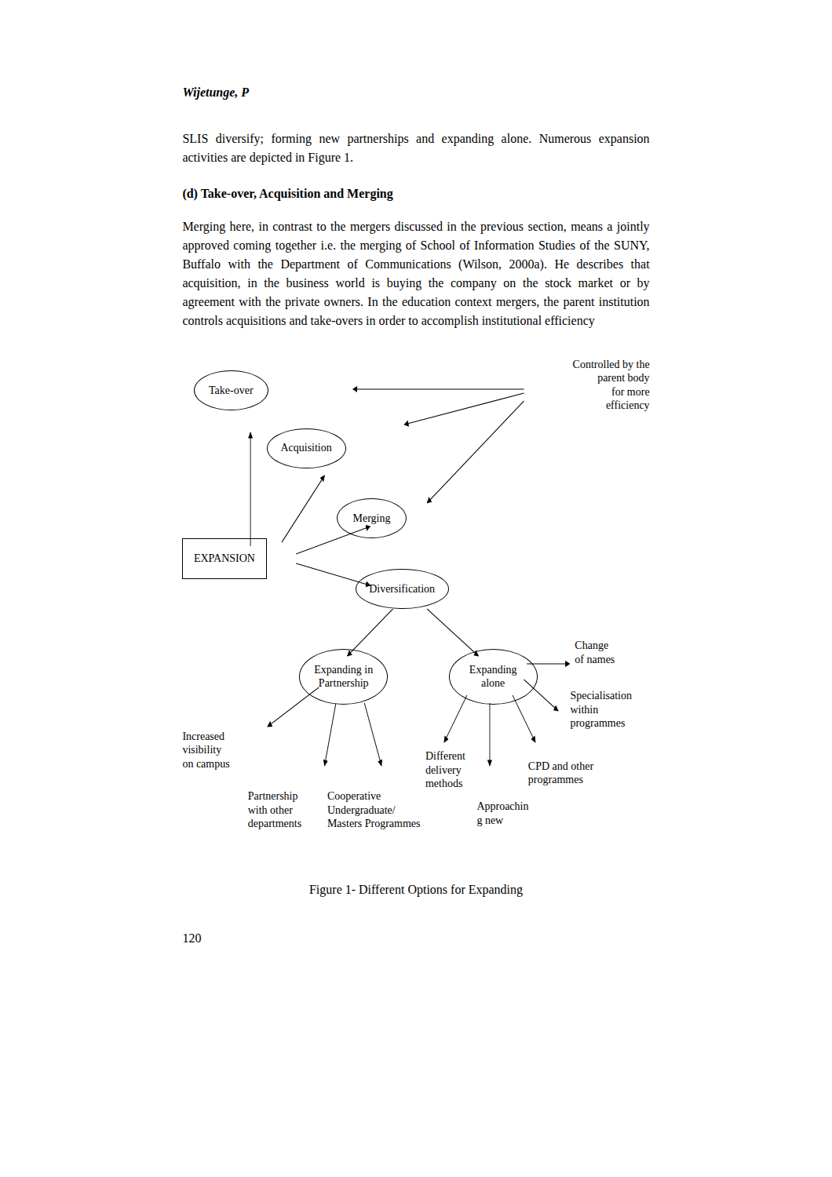Wijetunge, P
SLIS diversify; forming new partnerships and expanding alone. Numerous expansion activities are depicted in Figure 1.
(d) Take-over, Acquisition and Merging
Merging here, in contrast to the mergers discussed in the previous section, means a jointly approved coming together i.e. the merging of School of Information Studies of the SUNY, Buffalo with the Department of Communications (Wilson, 2000a). He describes that acquisition, in the business world is buying the company on the stock market or by agreement with the private owners. In the education context mergers, the parent institution controls acquisitions and take-overs in order to accomplish institutional efficiency
Take-over
Acquisition
EXPANSION
Merging
Diversification
Expanding in
Partnership
Expanding
alone
Controlled by the
parent body
for more
efficiency
Increased
visibility
on campus
Partnership
with other
departments
Cooperative
Undergraduate/
Masters Programmes
Different
delivery
methods
Approachin
g new
CPD and other
programmes
Specialisation
within
programmes
Change
of names
Figure 1- Different Options for Expanding
120